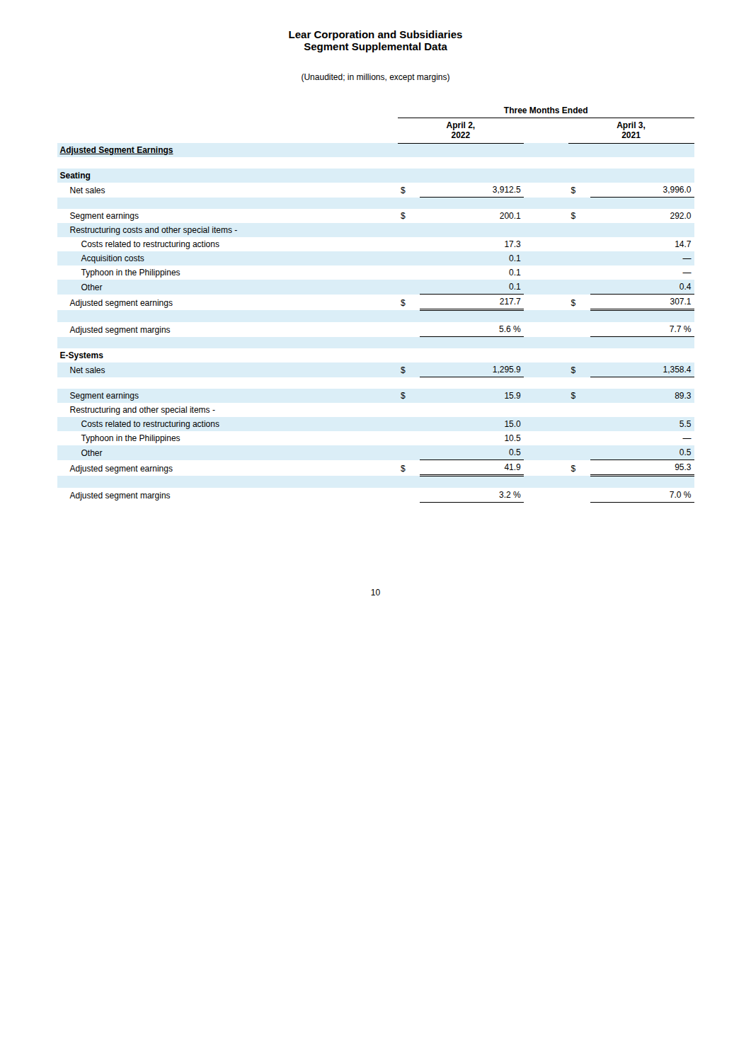Lear Corporation and Subsidiaries
Segment Supplemental Data
(Unaudited; in millions, except margins)
| | Three Months Ended |
| --- | --- |
| | April 2, 2022 | | April 3, 2021 |
| Adjusted Segment Earnings | | | | | |
| Seating | | | | | |
| Net sales | $ | 3,912.5 | | $ | 3,996.0 |
| Segment earnings | $ | 200.1 | | $ | 292.0 |
| Restructuring costs and other special items - | | | | | |
| Costs related to restructuring actions | | 17.3 | | | 14.7 |
| Acquisition costs | | 0.1 | | | — |
| Typhoon in the Philippines | | 0.1 | | | — |
| Other | | 0.1 | | | 0.4 |
| Adjusted segment earnings | $ | 217.7 | | $ | 307.1 |
| Adjusted segment margins | | 5.6 % | | | 7.7 % |
| E-Systems | | | | | |
| Net sales | $ | 1,295.9 | | $ | 1,358.4 |
| Segment earnings | $ | 15.9 | | $ | 89.3 |
| Restructuring and other special items - | | | | | |
| Costs related to restructuring actions | | 15.0 | | | 5.5 |
| Typhoon in the Philippines | | 10.5 | | | — |
| Other | | 0.5 | | | 0.5 |
| Adjusted segment earnings | $ | 41.9 | | $ | 95.3 |
| Adjusted segment margins | | 3.2 % | | | 7.0 % |
10